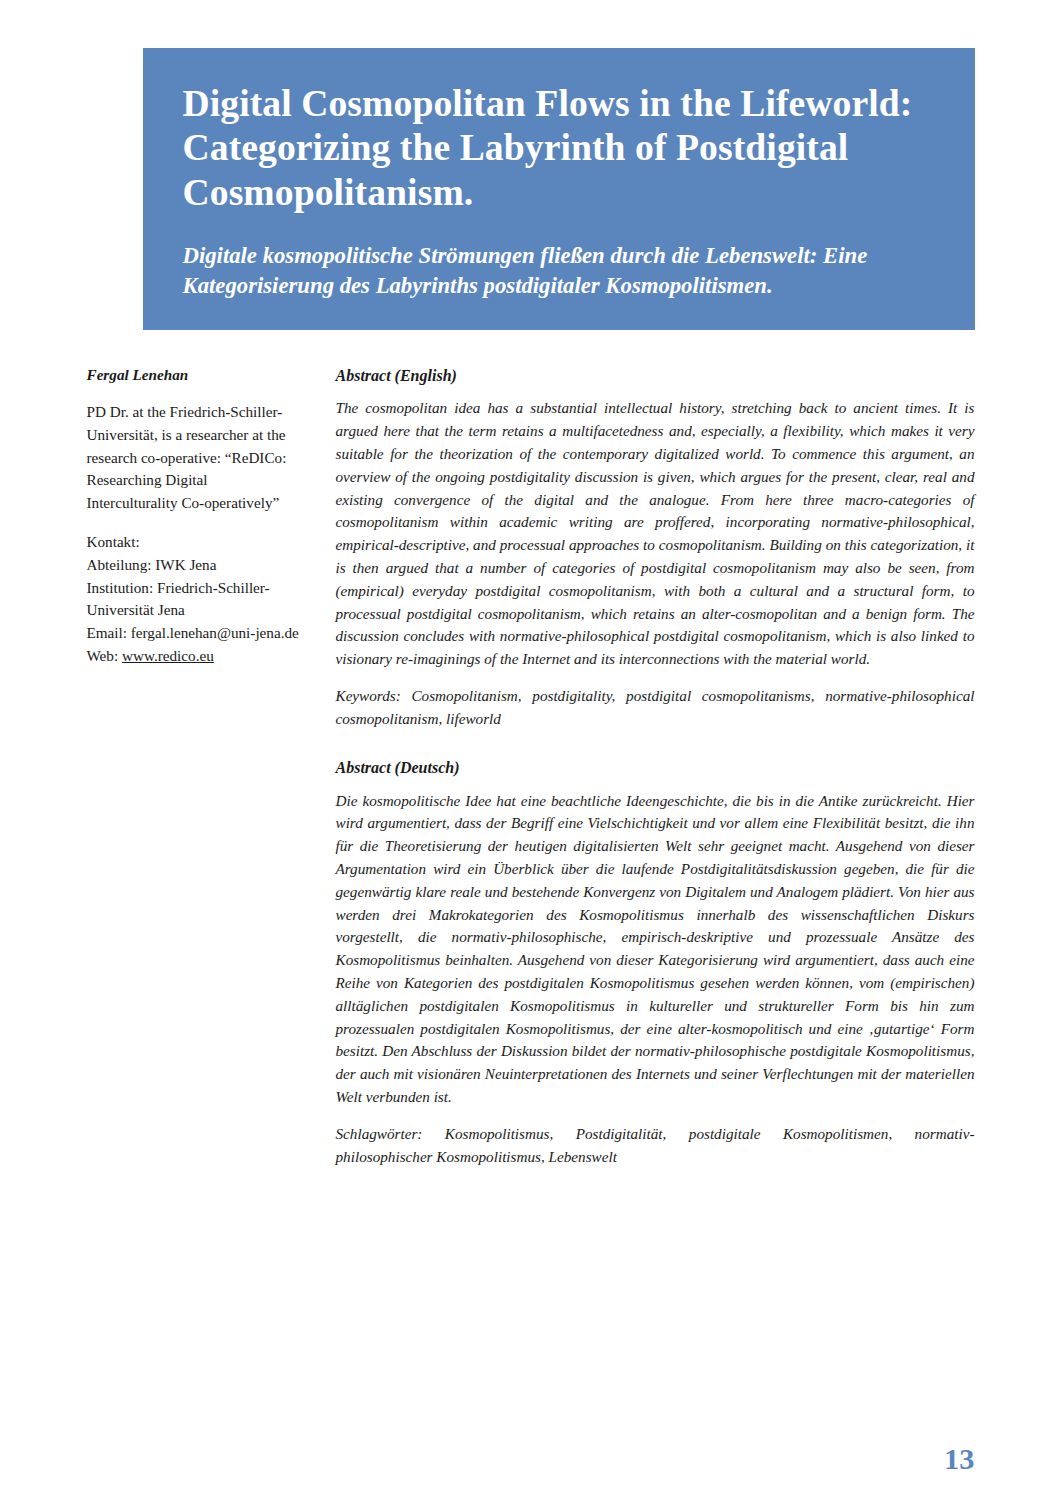Digital Cosmopolitan Flows in the Lifeworld: Categorizing the Labyrinth of Postdigital Cosmopolitanism.
Digitale kosmopolitische Strömungen fließen durch die Lebenswelt: Eine Kategorisierung des Labyrinths postdigitaler Kosmopolitismen.
Fergal Lenehan
PD Dr. at the Friedrich-Schiller-Universität, is a researcher at the research co-operative: “ReDICo: Researching Digital Interculturality Co-operatively”
Kontakt:
Abteilung: IWK Jena
Institution: Friedrich-Schiller-Universität Jena
Email: fergal.lenehan@uni-jena.de
Web: www.redico.eu
Abstract (English)
The cosmopolitan idea has a substantial intellectual history, stretching back to ancient times. It is argued here that the term retains a multifacetedness and, especially, a flexibility, which makes it very suitable for the theorization of the contemporary digitalized world. To commence this argument, an overview of the ongoing postdigitality discussion is given, which argues for the present, clear, real and existing convergence of the digital and the analogue. From here three macro-categories of cosmopolitanism within academic writing are proffered, incorporating normative-philosophical, empirical-descriptive, and processual approaches to cosmopolitanism. Building on this categorization, it is then argued that a number of categories of postdigital cosmopolitanism may also be seen, from (empirical) everyday postdigital cosmopolitanism, with both a cultural and a structural form, to processual postdigital cosmopolitanism, which retains an alter-cosmopolitan and a benign form. The discussion concludes with normative-philosophical postdigital cosmopolitanism, which is also linked to visionary re-imaginings of the Internet and its interconnections with the material world.
Keywords: Cosmopolitanism, postdigitality, postdigital cosmopolitanisms, normative-philosophical cosmopolitanism, lifeworld
Abstract (Deutsch)
Die kosmopolitische Idee hat eine beachtliche Ideengeschichte, die bis in die Antike zurückreicht. Hier wird argumentiert, dass der Begriff eine Vielschichtigkeit und vor allem eine Flexibilität besitzt, die ihn für die Theoretisierung der heutigen digitalisierten Welt sehr geeignet macht. Ausgehend von dieser Argumentation wird ein Überblick über die laufende Postdigitalitätsdiskussion gegeben, die für die gegenwärtig klare reale und bestehende Konvergenz von Digitalem und Analogem plädiert. Von hier aus werden drei Makrokategorien des Kosmopolitismus innerhalb des wissenschaftlichen Diskurs vorgestellt, die normativ-philosophische, empirisch-deskriptive und prozessuale Ansätze des Kosmopolitismus beinhalten. Ausgehend von dieser Kategorisierung wird argumentiert, dass auch eine Reihe von Kategorien des postdigitalen Kosmopolitismus gesehen werden können, vom (empirischen) alltäglichen postdigitalen Kosmopolitismus in kultureller und struktureller Form bis hin zum prozessualen postdigitalen Kosmopolitismus, der eine alter-kosmopolitisch und eine ‚gutartige‘ Form besitzt. Den Abschluss der Diskussion bildet der normativ-philosophische postdigitale Kosmopolitismus, der auch mit visionären Neuinterpretationen des Internets und seiner Verflechtungen mit der materiellen Welt verbunden ist.
Schlagwörter: Kosmopolitismus, Postdigitalität, postdigitale Kosmopolitismen, normativ-philosophischer Kosmopolitismus, Lebenswelt
13